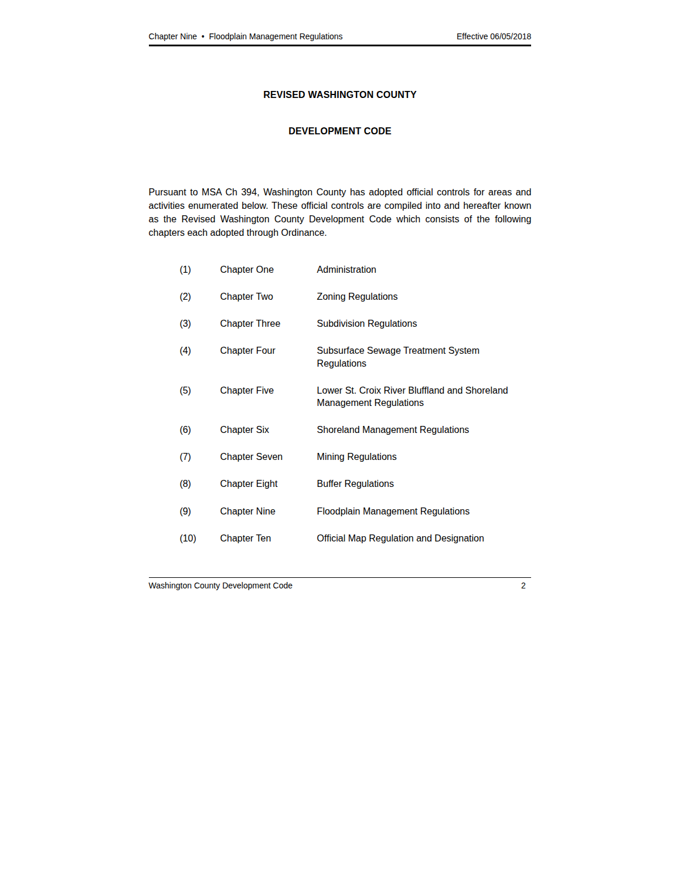Chapter Nine • Floodplain Management Regulations Effective 06/05/2018
REVISED WASHINGTON COUNTY
DEVELOPMENT CODE
Pursuant to MSA Ch 394, Washington County has adopted official controls for areas and activities enumerated below. These official controls are compiled into and hereafter known as the Revised Washington County Development Code which consists of the following chapters each adopted through Ordinance.
(1) Chapter One Administration
(2) Chapter Two Zoning Regulations
(3) Chapter Three Subdivision Regulations
(4) Chapter Four Subsurface Sewage Treatment System Regulations
(5) Chapter Five Lower St. Croix River Bluffland and Shoreland Management Regulations
(6) Chapter Six Shoreland Management Regulations
(7) Chapter Seven Mining Regulations
(8) Chapter Eight Buffer Regulations
(9) Chapter Nine Floodplain Management Regulations
(10) Chapter Ten Official Map Regulation and Designation
Washington County Development Code 2